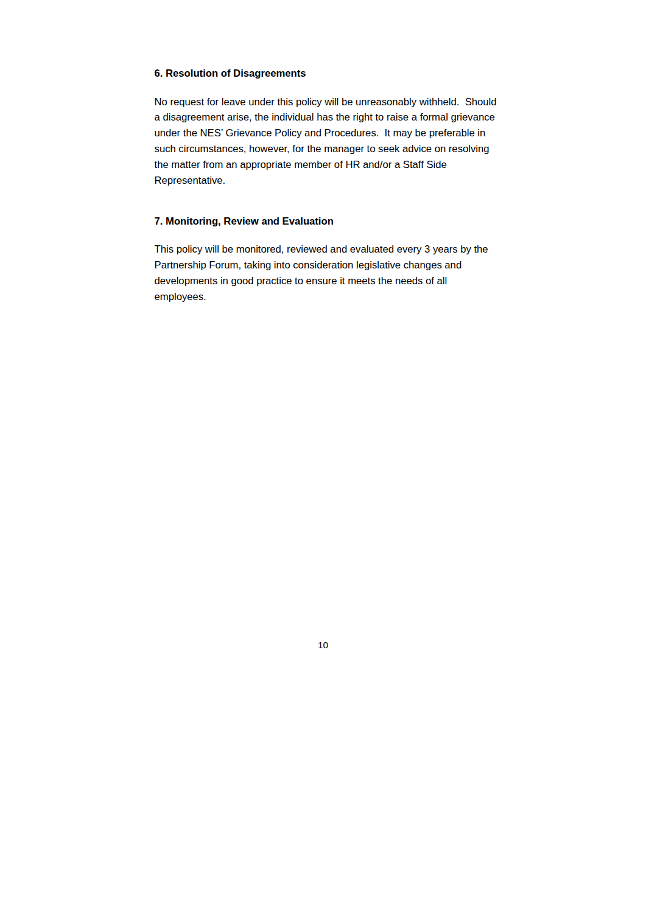6. Resolution of Disagreements
No request for leave under this policy will be unreasonably withheld. Should a disagreement arise, the individual has the right to raise a formal grievance under the NES’ Grievance Policy and Procedures. It may be preferable in such circumstances, however, for the manager to seek advice on resolving the matter from an appropriate member of HR and/or a Staff Side Representative.
7. Monitoring, Review and Evaluation
This policy will be monitored, reviewed and evaluated every 3 years by the Partnership Forum, taking into consideration legislative changes and developments in good practice to ensure it meets the needs of all employees.
10